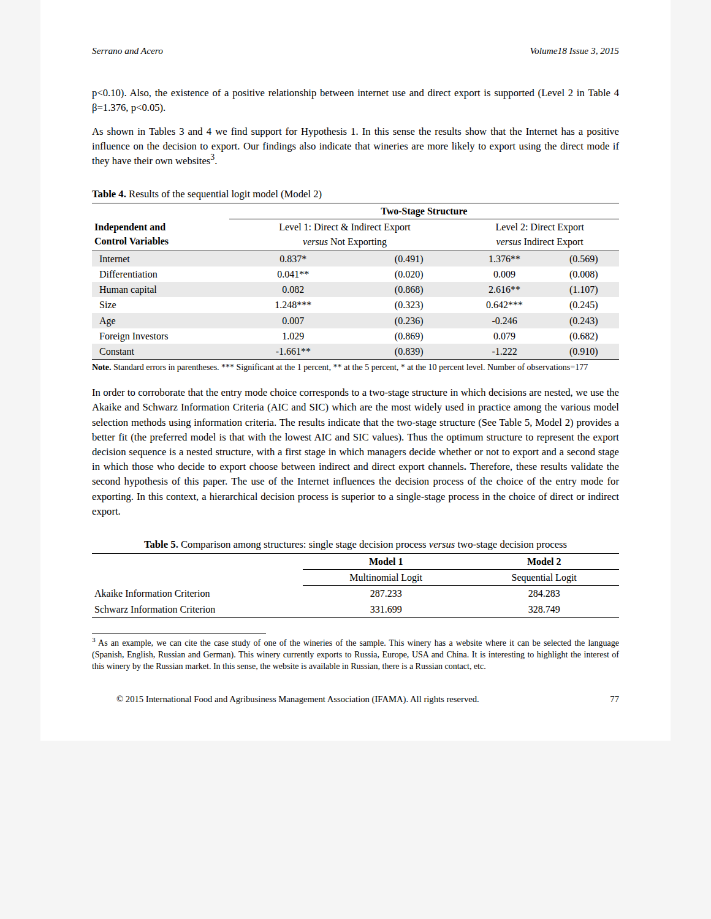Serrano and Acero
Volume18 Issue 3, 2015
p<0.10). Also, the existence of a positive relationship between internet use and direct export is supported (Level 2 in Table 4 β=1.376, p<0.05).
As shown in Tables 3 and 4 we find support for Hypothesis 1. In this sense the results show that the Internet has a positive influence on the decision to export. Our findings also indicate that wineries are more likely to export using the direct mode if they have their own websites3.
Table 4. Results of the sequential logit model (Model 2)
| | Two-Stage Structure |
| Independent and Control Variables | Level 1: Direct & Indirect Export versus Not Exporting | Level 2: Direct Export versus Indirect Export |
| Internet | 0.837* | (0.491) | 1.376** | (0.569) |
| Differentiation | 0.041** | (0.020) | 0.009 | (0.008) |
| Human capital | 0.082 | (0.868) | 2.616** | (1.107) |
| Size | 1.248*** | (0.323) | 0.642*** | (0.245) |
| Age | 0.007 | (0.236) | -0.246 | (0.243) |
| Foreign Investors | 1.029 | (0.869) | 0.079 | (0.682) |
| Constant | -1.661** | (0.839) | -1.222 | (0.910) |
Note. Standard errors in parentheses. *** Significant at the 1 percent, ** at the 5 percent, * at the 10 percent level. Number of observations=177
In order to corroborate that the entry mode choice corresponds to a two-stage structure in which decisions are nested, we use the Akaike and Schwarz Information Criteria (AIC and SIC) which are the most widely used in practice among the various model selection methods using information criteria. The results indicate that the two-stage structure (See Table 5, Model 2) provides a better fit (the preferred model is that with the lowest AIC and SIC values). Thus the optimum structure to represent the export decision sequence is a nested structure, with a first stage in which managers decide whether or not to export and a second stage in which those who decide to export choose between indirect and direct export channels. Therefore, these results validate the second hypothesis of this paper. The use of the Internet influences the decision process of the choice of the entry mode for exporting. In this context, a hierarchical decision process is superior to a single-stage process in the choice of direct or indirect export.
Table 5. Comparison among structures: single stage decision process versus two-stage decision process
| | Model 1 | Model 2 |
| | Multinomial Logit | Sequential Logit |
| Akaike Information Criterion | 287.233 | 284.283 |
| Schwarz Information Criterion | 331.699 | 328.749 |
3 As an example, we can cite the case study of one of the wineries of the sample. This winery has a website where it can be selected the language (Spanish, English, Russian and German). This winery currently exports to Russia, Europe, USA and China. It is interesting to highlight the interest of this winery by the Russian market. In this sense, the website is available in Russian, there is a Russian contact, etc.
© 2015 International Food and Agribusiness Management Association (IFAMA). All rights reserved.
77